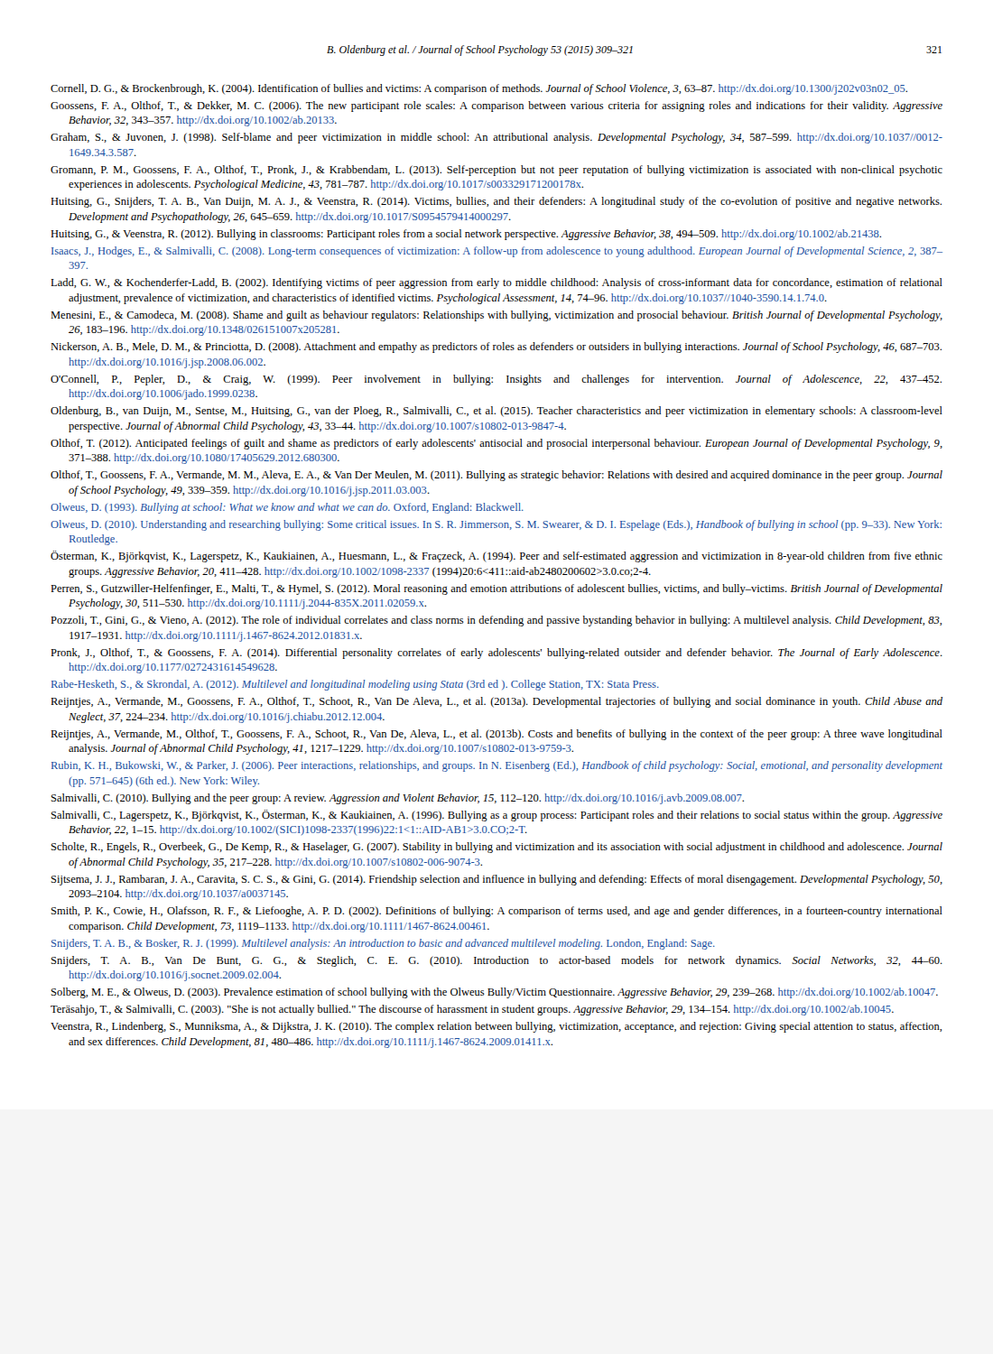B. Oldenburg et al. / Journal of School Psychology 53 (2015) 309–321
321
Cornell, D. G., & Brockenbrough, K. (2004). Identification of bullies and victims: A comparison of methods. Journal of School Violence, 3, 63–87. http://dx.doi.org/10.1300/j202v03n02_05.
Goossens, F. A., Olthof, T., & Dekker, M. C. (2006). The new participant role scales: A comparison between various criteria for assigning roles and indications for their validity. Aggressive Behavior, 32, 343–357. http://dx.doi.org/10.1002/ab.20133.
Graham, S., & Juvonen, J. (1998). Self-blame and peer victimization in middle school: An attributional analysis. Developmental Psychology, 34, 587–599. http://dx.doi.org/10.1037//0012-1649.34.3.587.
Gromann, P. M., Goossens, F. A., Olthof, T., Pronk, J., & Krabbendam, L. (2013). Self-perception but not peer reputation of bullying victimization is associated with non-clinical psychotic experiences in adolescents. Psychological Medicine, 43, 781–787. http://dx.doi.org/10.1017/s003329171200178x.
Huitsing, G., Snijders, T. A. B., Van Duijn, M. A. J., & Veenstra, R. (2014). Victims, bullies, and their defenders: A longitudinal study of the co-evolution of positive and negative networks. Development and Psychopathology, 26, 645–659. http://dx.doi.org/10.1017/S0954579414000297.
Huitsing, G., & Veenstra, R. (2012). Bullying in classrooms: Participant roles from a social network perspective. Aggressive Behavior, 38, 494–509. http://dx.doi.org/10.1002/ab.21438.
Isaacs, J., Hodges, E., & Salmivalli, C. (2008). Long-term consequences of victimization: A follow-up from adolescence to young adulthood. European Journal of Developmental Science, 2, 387–397.
Ladd, G. W., & Kochenderfer-Ladd, B. (2002). Identifying victims of peer aggression from early to middle childhood: Analysis of cross-informant data for concordance, estimation of relational adjustment, prevalence of victimization, and characteristics of identified victims. Psychological Assessment, 14, 74–96. http://dx.doi.org/10.1037//1040-3590.14.1.74.0.
Menesini, E., & Camodeca, M. (2008). Shame and guilt as behaviour regulators: Relationships with bullying, victimization and prosocial behaviour. British Journal of Developmental Psychology, 26, 183–196. http://dx.doi.org/10.1348/026151007x205281.
Nickerson, A. B., Mele, D. M., & Princiotta, D. (2008). Attachment and empathy as predictors of roles as defenders or outsiders in bullying interactions. Journal of School Psychology, 46, 687–703. http://dx.doi.org/10.1016/j.jsp.2008.06.002.
O'Connell, P., Pepler, D., & Craig, W. (1999). Peer involvement in bullying: Insights and challenges for intervention. Journal of Adolescence, 22, 437–452. http://dx.doi.org/10.1006/jado.1999.0238.
Oldenburg, B., van Duijn, M., Sentse, M., Huitsing, G., van der Ploeg, R., Salmivalli, C., et al. (2015). Teacher characteristics and peer victimization in elementary schools: A classroom-level perspective. Journal of Abnormal Child Psychology, 43, 33–44. http://dx.doi.org/10.1007/s10802-013-9847-4.
Olthof, T. (2012). Anticipated feelings of guilt and shame as predictors of early adolescents' antisocial and prosocial interpersonal behaviour. European Journal of Developmental Psychology, 9, 371–388. http://dx.doi.org/10.1080/17405629.2012.680300.
Olthof, T., Goossens, F. A., Vermande, M. M., Aleva, E. A., & Van Der Meulen, M. (2011). Bullying as strategic behavior: Relations with desired and acquired dominance in the peer group. Journal of School Psychology, 49, 339–359. http://dx.doi.org/10.1016/j.jsp.2011.03.003.
Olweus, D. (1993). Bullying at school: What we know and what we can do. Oxford, England: Blackwell.
Olweus, D. (2010). Understanding and researching bullying: Some critical issues. In S. R. Jimmerson, S. M. Swearer, & D. I. Espelage (Eds.), Handbook of bullying in school (pp. 9–33). New York: Routledge.
Österman, K., Björkqvist, K., Lagerspetz, K., Kaukiainen, A., Huesmann, L., & Fraçzeck, A. (1994). Peer and self-estimated aggression and victimization in 8-year-old children from five ethnic groups. Aggressive Behavior, 20, 411–428. http://dx.doi.org/10.1002/1098-2337 (1994)20:6<411::aid-ab2480200602>3.0.co;2-4.
Perren, S., Gutzwiller-Helfenfinger, E., Malti, T., & Hymel, S. (2012). Moral reasoning and emotion attributions of adolescent bullies, victims, and bully–victims. British Journal of Developmental Psychology, 30, 511–530. http://dx.doi.org/10.1111/j.2044-835X.2011.02059.x.
Pozzoli, T., Gini, G., & Vieno, A. (2012). The role of individual correlates and class norms in defending and passive bystanding behavior in bullying: A multilevel analysis. Child Development, 83, 1917–1931. http://dx.doi.org/10.1111/j.1467-8624.2012.01831.x.
Pronk, J., Olthof, T., & Goossens, F. A. (2014). Differential personality correlates of early adolescents' bullying-related outsider and defender behavior. The Journal of Early Adolescence. http://dx.doi.org/10.1177/0272431614549628.
Rabe-Hesketh, S., & Skrondal, A. (2012). Multilevel and longitudinal modeling using Stata (3rd ed ). College Station, TX: Stata Press.
Reijntjes, A., Vermande, M., Goossens, F. A., Olthof, T., Schoot, R., Van De Aleva, L., et al. (2013a). Developmental trajectories of bullying and social dominance in youth. Child Abuse and Neglect, 37, 224–234. http://dx.doi.org/10.1016/j.chiabu.2012.12.004.
Reijntjes, A., Vermande, M., Olthof, T., Goossens, F. A., Schoot, R., Van De, Aleva, L., et al. (2013b). Costs and benefits of bullying in the context of the peer group: A three wave longitudinal analysis. Journal of Abnormal Child Psychology, 41, 1217–1229. http://dx.doi.org/10.1007/s10802-013-9759-3.
Rubin, K. H., Bukowski, W., & Parker, J. (2006). Peer interactions, relationships, and groups. In N. Eisenberg (Ed.), Handbook of child psychology: Social, emotional, and personality development (pp. 571–645) (6th ed.). New York: Wiley.
Salmivalli, C. (2010). Bullying and the peer group: A review. Aggression and Violent Behavior, 15, 112–120. http://dx.doi.org/10.1016/j.avb.2009.08.007.
Salmivalli, C., Lagerspetz, K., Björkqvist, K., Österman, K., & Kaukiainen, A. (1996). Bullying as a group process: Participant roles and their relations to social status within the group. Aggressive Behavior, 22, 1–15. http://dx.doi.org/10.1002/(SICI)1098-2337(1996)22:1<1::AID-AB1>3.0.CO;2-T.
Scholte, R., Engels, R., Overbeek, G., De Kemp, R., & Haselager, G. (2007). Stability in bullying and victimization and its association with social adjustment in childhood and adolescence. Journal of Abnormal Child Psychology, 35, 217–228. http://dx.doi.org/10.1007/s10802-006-9074-3.
Sijtsema, J. J., Rambaran, J. A., Caravita, S. C. S., & Gini, G. (2014). Friendship selection and influence in bullying and defending: Effects of moral disengagement. Developmental Psychology, 50, 2093–2104. http://dx.doi.org/10.1037/a0037145.
Smith, P. K., Cowie, H., Olafsson, R. F., & Liefooghe, A. P. D. (2002). Definitions of bullying: A comparison of terms used, and age and gender differences, in a fourteen-country international comparison. Child Development, 73, 1119–1133. http://dx.doi.org/10.1111/1467-8624.00461.
Snijders, T. A. B., & Bosker, R. J. (1999). Multilevel analysis: An introduction to basic and advanced multilevel modeling. London, England: Sage.
Snijders, T. A. B., Van De Bunt, G. G., & Steglich, C. E. G. (2010). Introduction to actor-based models for network dynamics. Social Networks, 32, 44–60. http://dx.doi.org/10.1016/j.socnet.2009.02.004.
Solberg, M. E., & Olweus, D. (2003). Prevalence estimation of school bullying with the Olweus Bully/Victim Questionnaire. Aggressive Behavior, 29, 239–268. http://dx.doi.org/10.1002/ab.10047.
Teräsahjo, T., & Salmivalli, C. (2003). "She is not actually bullied." The discourse of harassment in student groups. Aggressive Behavior, 29, 134–154. http://dx.doi.org/10.1002/ab.10045.
Veenstra, R., Lindenberg, S., Munniksma, A., & Dijkstra, J. K. (2010). The complex relation between bullying, victimization, acceptance, and rejection: Giving special attention to status, affection, and sex differences. Child Development, 81, 480–486. http://dx.doi.org/10.1111/j.1467-8624.2009.01411.x.